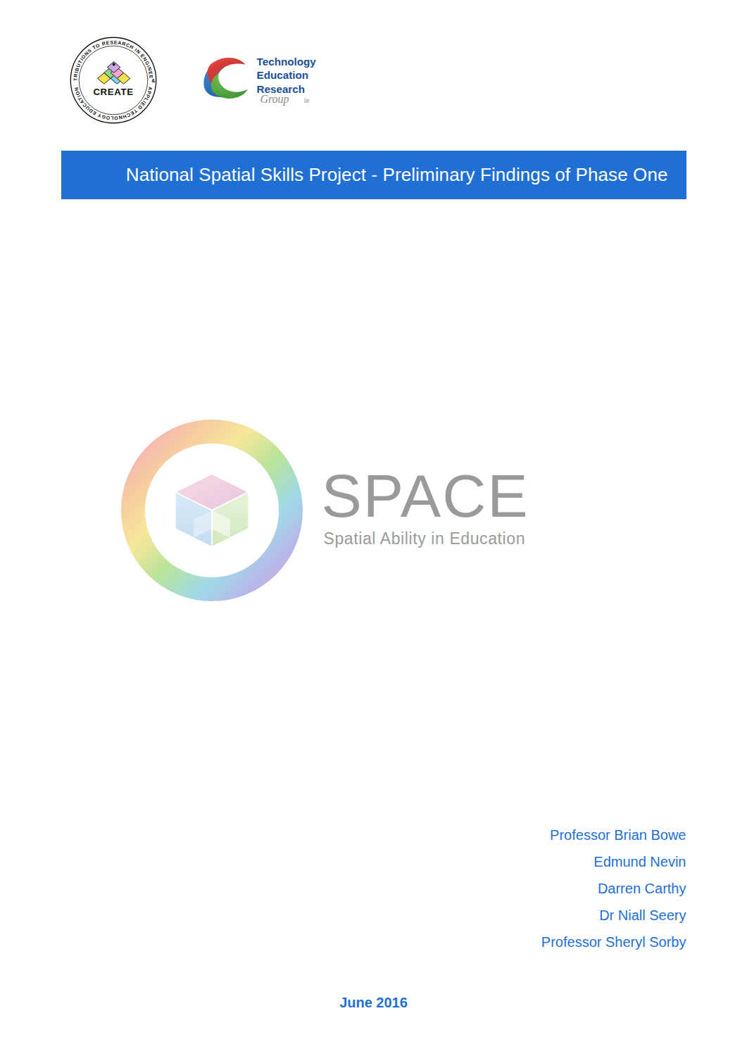CREATE logo CONTRIBUTIONS TO RESEARCH IN ENGINEERING APPLIED TECHNOLOGY EDUCATION & CREATE
Technology Education Research Group logo Technology Education Research Group ie
National Spatial Skills Project - Preliminary Findings of Phase One
SPACE ring and cube mark
SPACE
Spatial Ability in Education
Professor Brian Bowe
Edmund Nevin
Darren Carthy
Dr Niall Seery
Professor Sheryl Sorby
June 2016